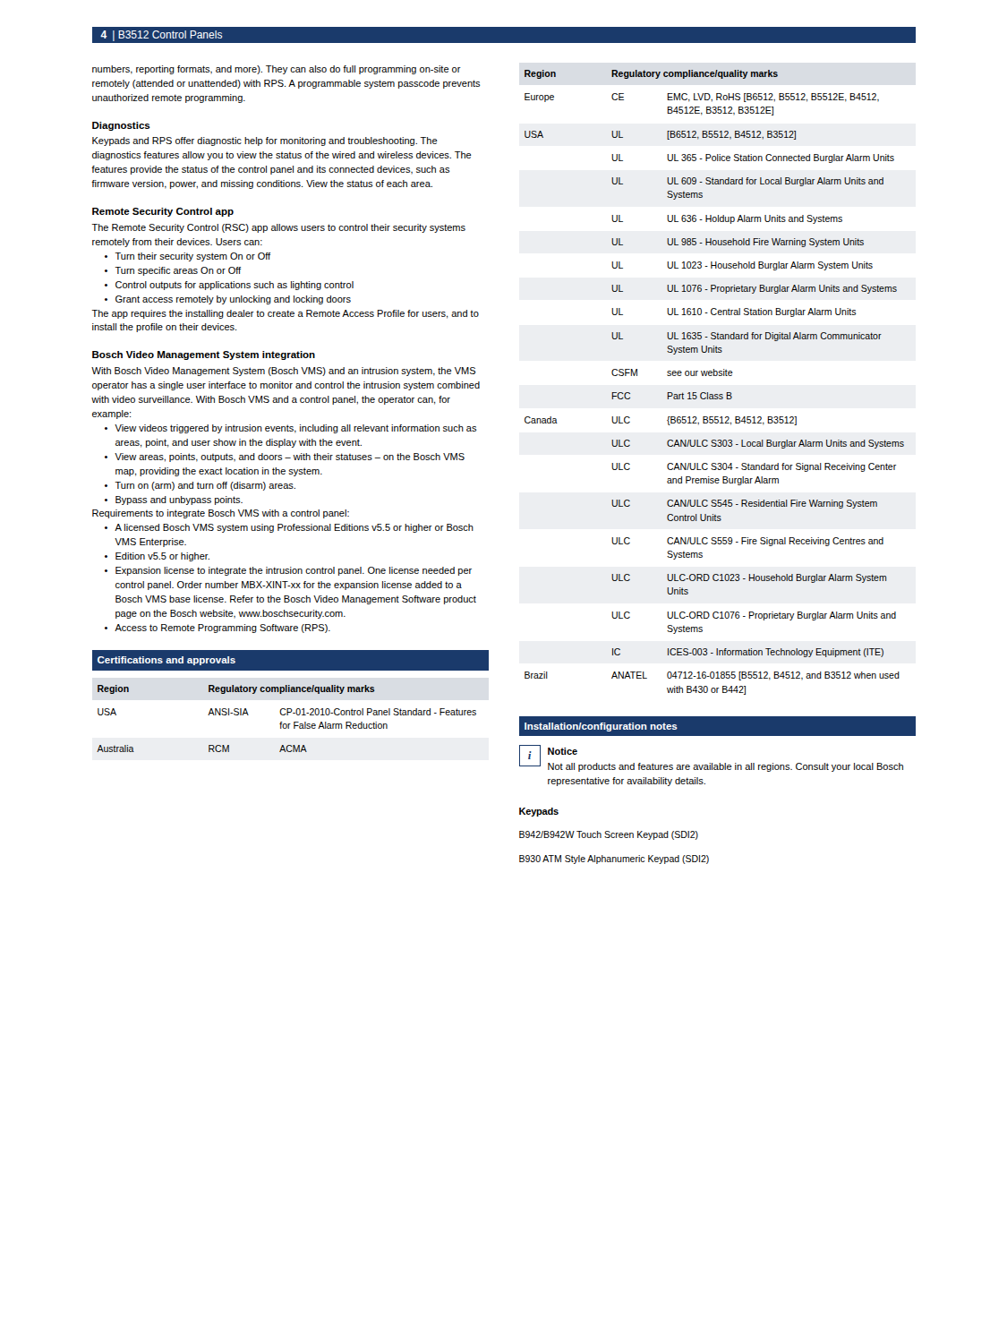4| B3512 Control Panels
numbers, reporting formats, and more). They can also do full programming on-site or remotely (attended or unattended) with RPS. A programmable system passcode prevents unauthorized remote programming.
Diagnostics
Keypads and RPS offer diagnostic help for monitoring and troubleshooting. The diagnostics features allow you to view the status of the wired and wireless devices. The features provide the status of the control panel and its connected devices, such as firmware version, power, and missing conditions. View the status of each area.
Remote Security Control app
The Remote Security Control (RSC) app allows users to control their security systems remotely from their devices. Users can:
Turn their security system On or Off
Turn specific areas On or Off
Control outputs for applications such as lighting control
Grant access remotely by unlocking and locking doors
The app requires the installing dealer to create a Remote Access Profile for users, and to install the profile on their devices.
Bosch Video Management System integration
With Bosch Video Management System (Bosch VMS) and an intrusion system, the VMS operator has a single user interface to monitor and control the intrusion system combined with video surveillance. With Bosch VMS and a control panel, the operator can, for example:
View videos triggered by intrusion events, including all relevant information such as areas, point, and user show in the display with the event.
View areas, points, outputs, and doors – with their statuses – on the Bosch VMS map, providing the exact location in the system.
Turn on (arm) and turn off (disarm) areas.
Bypass and unbypass points.
Requirements to integrate Bosch VMS with a control panel:
A licensed Bosch VMS system using Professional Editions v5.5 or higher or Bosch VMS Enterprise.
Edition v5.5 or higher.
Expansion license to integrate the intrusion control panel. One license needed per control panel. Order number MBX-XINT-xx for the expansion license added to a Bosch VMS base license. Refer to the Bosch Video Management Software product page on the Bosch website, www.boschsecurity.com.
Access to Remote Programming Software (RPS).
Certifications and approvals
| Region | Regulatory compliance/quality marks |
| --- | --- |
| USA | ANSI-SIA | CP-01-2010-Control Panel Standard - Features for False Alarm Reduction |
| Australia | RCM | ACMA |
| Region | Regulatory compliance/quality marks |
| --- | --- |
| Europe | CE | EMC, LVD, RoHS [B6512, B5512, B5512E, B4512, B4512E, B3512, B3512E] |
| USA | UL | [B6512, B5512, B4512, B3512] |
| | UL | UL 365 - Police Station Connected Burglar Alarm Units |
| | UL | UL 609 - Standard for Local Burglar Alarm Units and Systems |
| | UL | UL 636 - Holdup Alarm Units and Systems |
| | UL | UL 985 - Household Fire Warning System Units |
| | UL | UL 1023 - Household Burglar Alarm System Units |
| | UL | UL 1076 - Proprietary Burglar Alarm Units and Systems |
| | UL | UL 1610 - Central Station Burglar Alarm Units |
| | UL | UL 1635 - Standard for Digital Alarm Communicator System Units |
| | CSFM | see our website |
| | FCC | Part 15 Class B |
| Canada | ULC | {B6512, B5512, B4512, B3512] |
| | ULC | CAN/ULC S303 - Local Burglar Alarm Units and Systems |
| | ULC | CAN/ULC S304 - Standard for Signal Receiving Center and Premise Burglar Alarm |
| | ULC | CAN/ULC S545 - Residential Fire Warning System Control Units |
| | ULC | CAN/ULC S559 - Fire Signal Receiving Centres and Systems |
| | ULC | ULC-ORD C1023 - Household Burglar Alarm System Units |
| | ULC | ULC-ORD C1076 - Proprietary Burglar Alarm Units and Systems |
| | IC | ICES-003 - Information Technology Equipment (ITE) |
| Brazil | ANATEL | 04712-16-01855 [B5512, B4512, and B3512 when used with B430 or B442] |
Installation/configuration notes
i
Notice
Not all products and features are available in all regions. Consult your local Bosch representative for availability details.
Keypads
B942/B942W Touch Screen Keypad (SDI2)
B930 ATM Style Alphanumeric Keypad (SDI2)